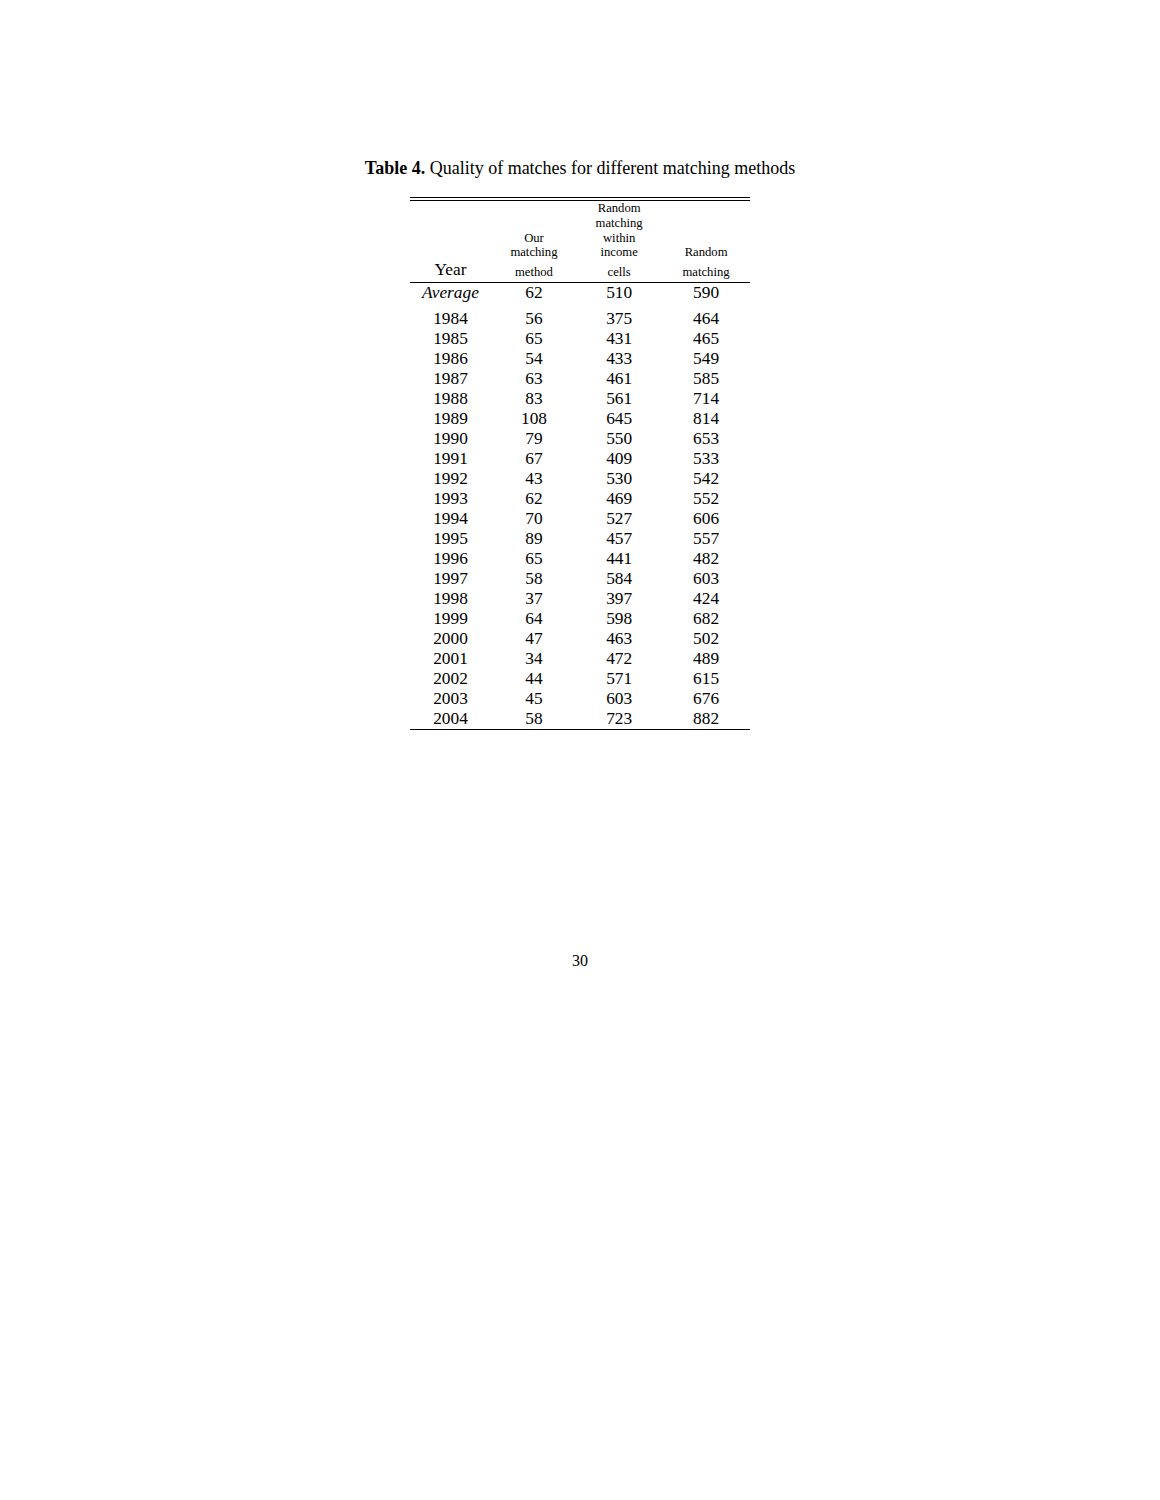Table 4. Quality of matches for different matching methods
| | | Random | |
| --- | --- | --- | --- |
| | | matching | |
| | Our | within | |
| | matching | income | Random |
| Year | method | cells | matching |
| Average | 62 | 510 | 590 |
| 1984 | 56 | 375 | 464 |
| 1985 | 65 | 431 | 465 |
| 1986 | 54 | 433 | 549 |
| 1987 | 63 | 461 | 585 |
| 1988 | 83 | 561 | 714 |
| 1989 | 108 | 645 | 814 |
| 1990 | 79 | 550 | 653 |
| 1991 | 67 | 409 | 533 |
| 1992 | 43 | 530 | 542 |
| 1993 | 62 | 469 | 552 |
| 1994 | 70 | 527 | 606 |
| 1995 | 89 | 457 | 557 |
| 1996 | 65 | 441 | 482 |
| 1997 | 58 | 584 | 603 |
| 1998 | 37 | 397 | 424 |
| 1999 | 64 | 598 | 682 |
| 2000 | 47 | 463 | 502 |
| 2001 | 34 | 472 | 489 |
| 2002 | 44 | 571 | 615 |
| 2003 | 45 | 603 | 676 |
| 2004 | 58 | 723 | 882 |
30